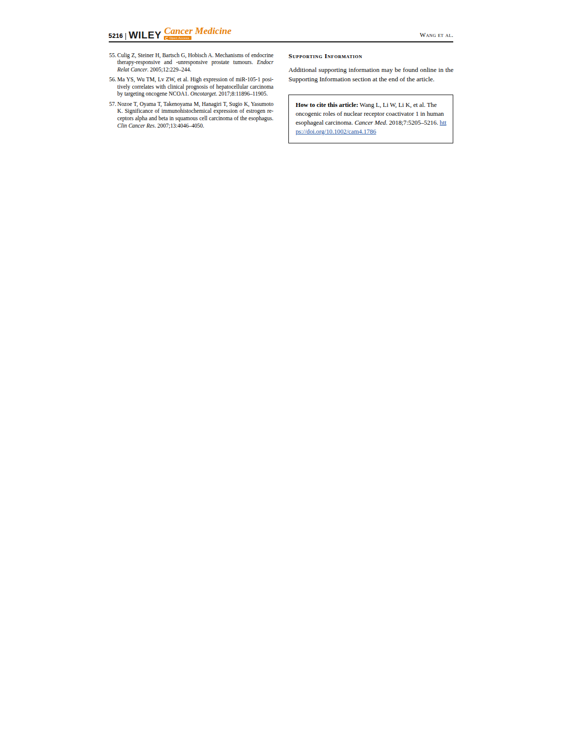5216 WILEY Cancer Medicine Open Access
Wang et al.
55. Culig Z, Steiner H, Bartsch G, Hobisch A. Mechanisms of endocrine therapy-responsive and -unresponsive prostate tumours. Endocr Relat Cancer. 2005;12:229–244.
56. Ma YS, Wu TM, Lv ZW, et al. High expression of miR-105-1 positively correlates with clinical prognosis of hepatocellular carcinoma by targeting oncogene NCOA1. Oncotarget. 2017;8:11896–11905.
57. Nozoe T, Oyama T, Takenoyama M, Hanagiri T, Sugio K, Yasumoto K. Significance of immunohistochemical expression of estrogen receptors alpha and beta in squamous cell carcinoma of the esophagus. Clin Cancer Res. 2007;13:4046–4050.
Supporting Information
Additional supporting information may be found online in the Supporting Information section at the end of the article.
How to cite this article: Wang L, Li W, Li K, et al. The oncogenic roles of nuclear receptor coactivator 1 in human esophageal carcinoma. Cancer Med. 2018;7:5205–5216. https://doi.org/10.1002/cam4.1786